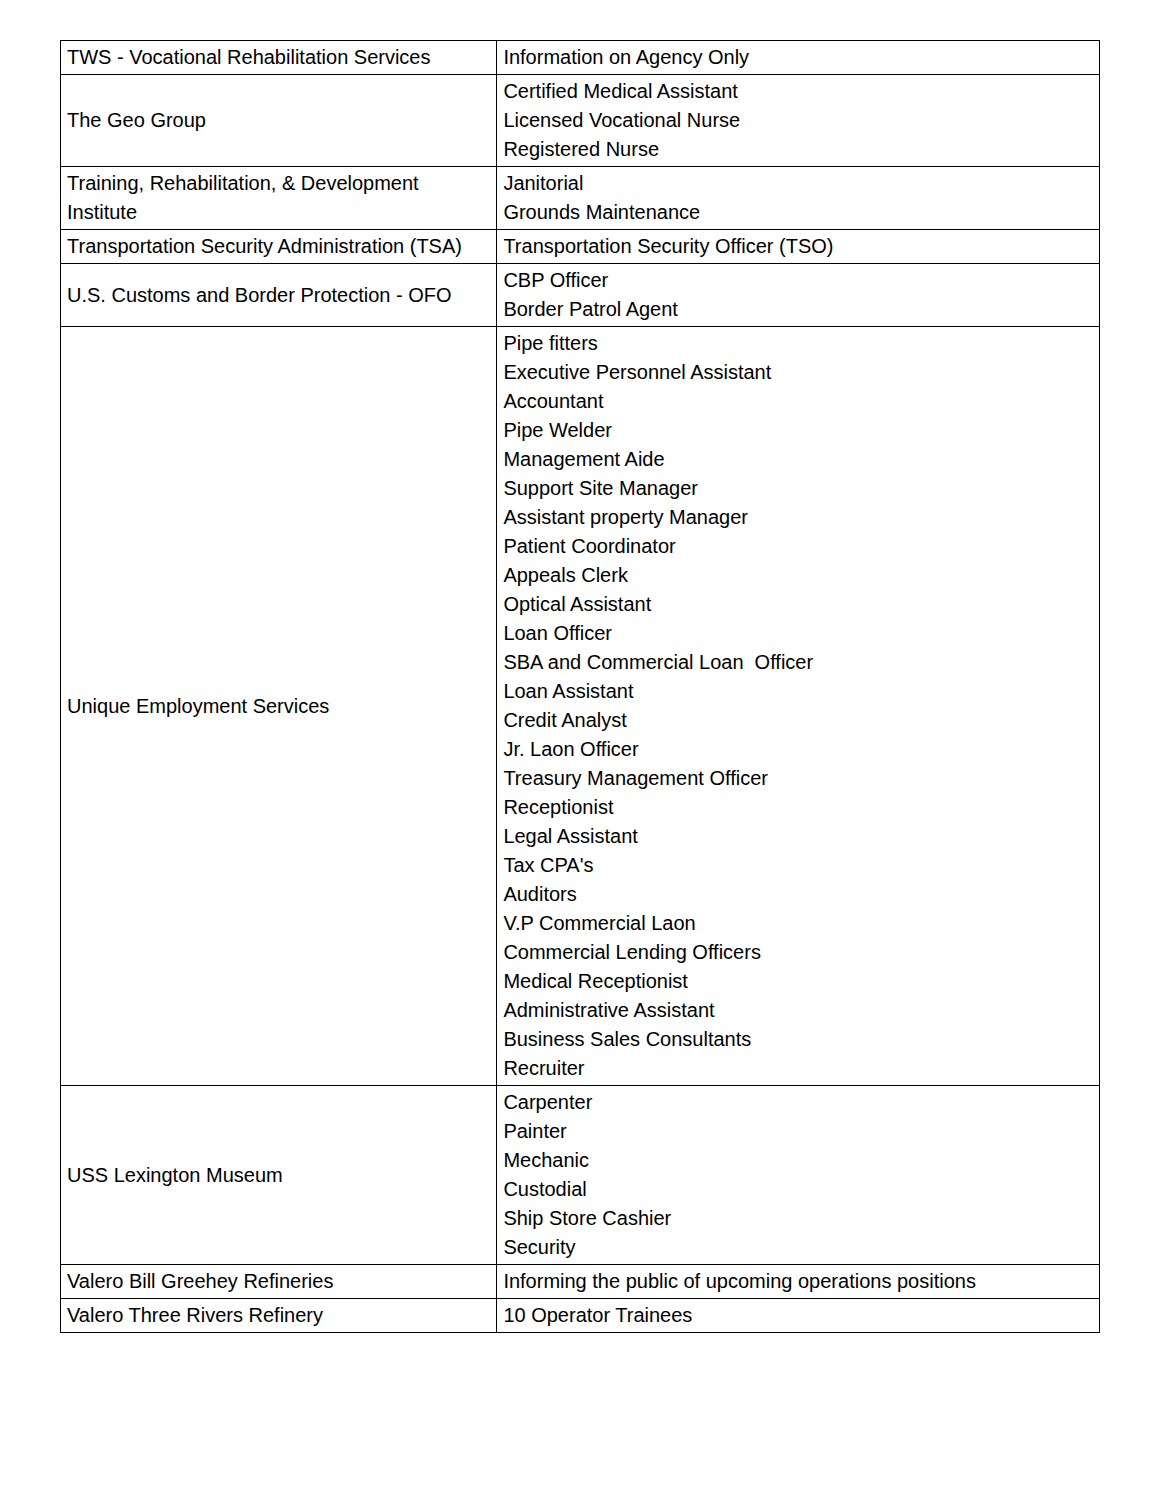| TWS - Vocational Rehabilitation Services | Information on Agency Only |
| The Geo Group | Certified Medical Assistant Licensed Vocational Nurse Registered Nurse |
| Training, Rehabilitation, & Development Institute | Janitorial Grounds Maintenance |
| Transportation Security Administration (TSA) | Transportation Security Officer (TSO) |
| U.S. Customs and Border Protection - OFO | CBP Officer Border Patrol Agent |
| Unique Employment Services | Pipe fitters Executive Personnel Assistant Accountant Pipe Welder Management Aide Support Site Manager Assistant property Manager Patient Coordinator Appeals Clerk Optical Assistant Loan Officer SBA and Commercial Loan Officer Loan Assistant Credit Analyst Jr. Laon Officer Treasury Management Officer Receptionist Legal Assistant Tax CPA's Auditors V.P Commercial Laon Commercial Lending Officers Medical Receptionist Administrative Assistant Business Sales Consultants Recruiter |
| USS Lexington Museum | Carpenter Painter Mechanic Custodial Ship Store Cashier Security |
| Valero Bill Greehey Refineries | Informing the public of upcoming operations positions |
| Valero Three Rivers Refinery | 10 Operator Trainees |